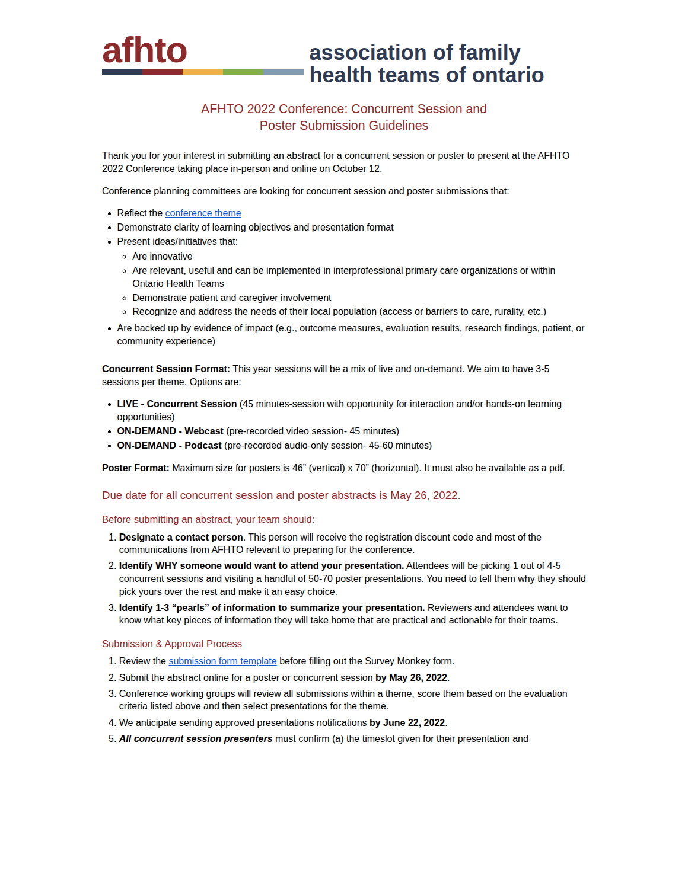afhto
association of family
health teams of ontario
AFHTO 2022 Conference: Concurrent Session and
Poster Submission Guidelines
Thank you for your interest in submitting an abstract for a concurrent session or poster to present at the AFHTO 2022 Conference taking place in-person and online on October 12.
Conference planning committees are looking for concurrent session and poster submissions that:
Reflect the conference theme
Demonstrate clarity of learning objectives and presentation format
Present ideas/initiatives that:
Are innovative
Are relevant, useful and can be implemented in interprofessional primary care organizations or within Ontario Health Teams
Demonstrate patient and caregiver involvement
Recognize and address the needs of their local population (access or barriers to care, rurality, etc.)
Are backed up by evidence of impact (e.g., outcome measures, evaluation results, research findings, patient, or community experience)
Concurrent Session Format: This year sessions will be a mix of live and on-demand. We aim to have 3-5 sessions per theme. Options are:
LIVE - Concurrent Session (45 minutes-session with opportunity for interaction and/or hands-on learning opportunities)
ON-DEMAND - Webcast (pre-recorded video session- 45 minutes)
ON-DEMAND - Podcast (pre-recorded audio-only session- 45-60 minutes)
Poster Format: Maximum size for posters is 46” (vertical) x 70” (horizontal). It must also be available as a pdf.
Due date for all concurrent session and poster abstracts is May 26, 2022.
Before submitting an abstract, your team should:
Designate a contact person. This person will receive the registration discount code and most of the communications from AFHTO relevant to preparing for the conference.
Identify WHY someone would want to attend your presentation. Attendees will be picking 1 out of 4-5 concurrent sessions and visiting a handful of 50-70 poster presentations. You need to tell them why they should pick yours over the rest and make it an easy choice.
Identify 1-3 “pearls” of information to summarize your presentation. Reviewers and attendees want to know what key pieces of information they will take home that are practical and actionable for their teams.
Submission & Approval Process
Review the submission form template before filling out the Survey Monkey form.
Submit the abstract online for a poster or concurrent session by May 26, 2022.
Conference working groups will review all submissions within a theme, score them based on the evaluation criteria listed above and then select presentations for the theme.
We anticipate sending approved presentations notifications by June 22, 2022.
All concurrent session presenters must confirm (a) the timeslot given for their presentation and